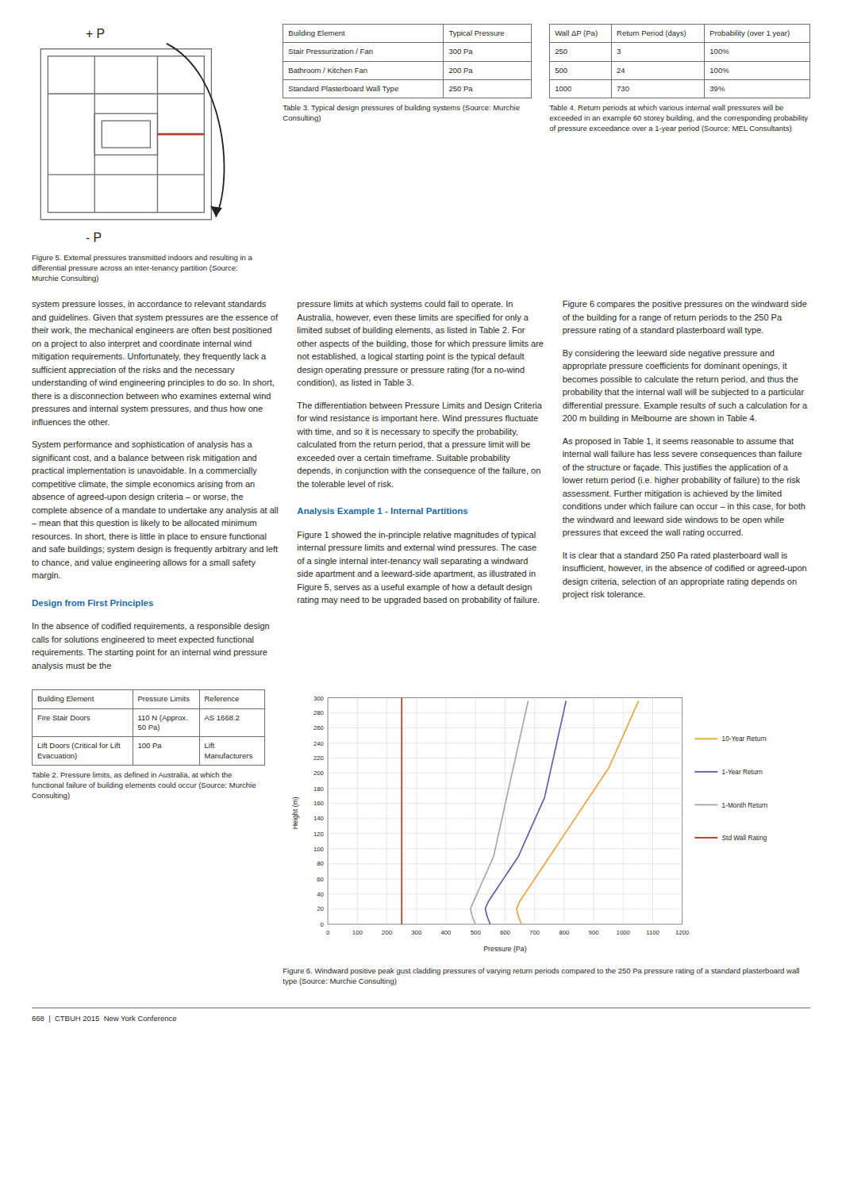+ P - P
Figure 5. External pressures transmitted indoors and resulting in a differential pressure across an inter-tenancy partition (Source: Murchie Consulting)
| Building Element | Typical Pressure |
| --- | --- |
| Stair Pressurization / Fan | 300 Pa |
| Bathroom / Kitchen Fan | 200 Pa |
| Standard Plasterboard Wall Type | 250 Pa |
Table 3. Typical design pressures of building systems (Source: Murchie Consulting)
| Wall ΔP (Pa) | Return Period (days) | Probability (over 1 year) |
| --- | --- | --- |
| 250 | 3 | 100% |
| 500 | 24 | 100% |
| 1000 | 730 | 39% |
Table 4. Return periods at which various internal wall pressures will be exceeded in an example 60 storey building, and the corresponding probability of pressure exceedance over a 1-year period (Source: MEL Consultants)
system pressure losses, in accordance to relevant standards and guidelines. Given that system pressures are the essence of their work, the mechanical engineers are often best positioned on a project to also interpret and coordinate internal wind mitigation requirements. Unfortunately, they frequently lack a sufficient appreciation of the risks and the necessary understanding of wind engineering principles to do so. In short, there is a disconnection between who examines external wind pressures and internal system pressures, and thus how one influences the other.
System performance and sophistication of analysis has a significant cost, and a balance between risk mitigation and practical implementation is unavoidable. In a commercially competitive climate, the simple economics arising from an absence of agreed-upon design criteria – or worse, the complete absence of a mandate to undertake any analysis at all – mean that this question is likely to be allocated minimum resources. In short, there is little in place to ensure functional and safe buildings; system design is frequently arbitrary and left to chance, and value engineering allows for a small safety margin.
Design from First Principles
In the absence of codified requirements, a responsible design calls for solutions engineered to meet expected functional requirements. The starting point for an internal wind pressure analysis must be the
pressure limits at which systems could fail to operate. In Australia, however, even these limits are specified for only a limited subset of building elements, as listed in Table 2. For other aspects of the building, those for which pressure limits are not established, a logical starting point is the typical default design operating pressure or pressure rating (for a no-wind condition), as listed in Table 3.
The differentiation between Pressure Limits and Design Criteria for wind resistance is important here. Wind pressures fluctuate with time, and so it is necessary to specify the probability, calculated from the return period, that a pressure limit will be exceeded over a certain timeframe. Suitable probability depends, in conjunction with the consequence of the failure, on the tolerable level of risk.
Analysis Example 1 - Internal Partitions
Figure 1 showed the in-principle relative magnitudes of typical internal pressure limits and external wind pressures. The case of a single internal inter-tenancy wall separating a windward side apartment and a leeward-side apartment, as illustrated in Figure 5, serves as a useful example of how a default design rating may need to be upgraded based on probability of failure.
Figure 6 compares the positive pressures on the windward side of the building for a range of return periods to the 250 Pa pressure rating of a standard plasterboard wall type.
By considering the leeward side negative pressure and appropriate pressure coefficients for dominant openings, it becomes possible to calculate the return period, and thus the probability that the internal wall will be subjected to a particular differential pressure. Example results of such a calculation for a 200 m building in Melbourne are shown in Table 4.
As proposed in Table 1, it seems reasonable to assume that internal wall failure has less severe consequences than failure of the structure or façade. This justifies the application of a lower return period (i.e. higher probability of failure) to the risk assessment. Further mitigation is achieved by the limited conditions under which failure can occur – in this case, for both the windward and leeward side windows to be open while pressures that exceed the wall rating occurred.
It is clear that a standard 250 Pa rated plasterboard wall is insufficient, however, in the absence of codified or agreed-upon design criteria, selection of an appropriate rating depends on project risk tolerance.
| Building Element | Pressure Limits | Reference |
| --- | --- | --- |
| Fire Stair Doors | 110 N (Approx. 50 Pa) | AS 1668.2 |
| Lift Doors (Critical for Lift Evacuation) | 100 Pa | Lift Manufacturers |
Table 2. Pressure limits, as defined in Australia, at which the functional failure of building elements could occur (Source: Murchie Consulting)
300 280 260 240 220 200 180 160 140 120 100 80 60 40 20 0 0 100 200 300 400 500 600 700 800 900 1000 1100 1200 Pressure (Pa) Height (m) 10-Year Return 1-Year Return 1-Month Return Std Wall Rating
Figure 6. Windward positive peak gust cladding pressures of varying return periods compared to the 250 Pa pressure rating of a standard plasterboard wall type (Source: Murchie Consulting)
668 | CTBUH 2015 New York Conference